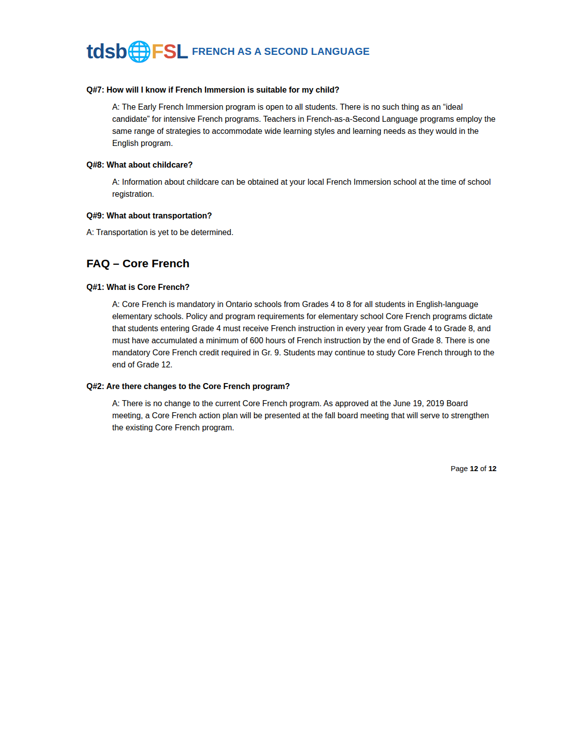tdsb🌐FSL
FRENCH AS A SECOND LANGUAGE
Q#7: How will I know if French Immersion is suitable for my child?
A: The Early French Immersion program is open to all students. There is no such thing as an “ideal candidate” for intensive French programs. Teachers in French-as-a-Second Language programs employ the same range of strategies to accommodate wide learning styles and learning needs as they would in the English program.
Q#8: What about childcare?
A: Information about childcare can be obtained at your local French Immersion school at the time of school registration.
Q#9: What about transportation?
A: Transportation is yet to be determined.
FAQ – Core French
Q#1: What is Core French?
A: Core French is mandatory in Ontario schools from Grades 4 to 8 for all students in English-language elementary schools. Policy and program requirements for elementary school Core French programs dictate that students entering Grade 4 must receive French instruction in every year from Grade 4 to Grade 8, and must have accumulated a minimum of 600 hours of French instruction by the end of Grade 8. There is one mandatory Core French credit required in Gr. 9. Students may continue to study Core French through to the end of Grade 12.
Q#2: Are there changes to the Core French program?
A: There is no change to the current Core French program. As approved at the June 19, 2019 Board meeting, a Core French action plan will be presented at the fall board meeting that will serve to strengthen the existing Core French program.
Page 12 of 12